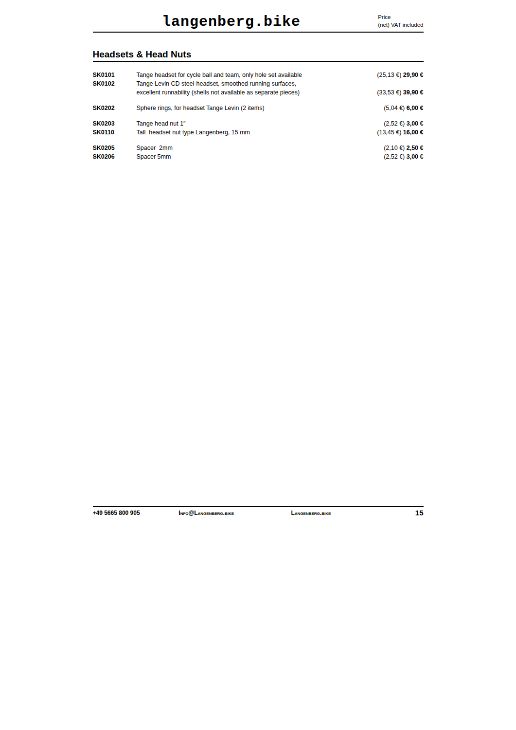Price
(net) VAT included
langenberg.bike
Headsets & Head Nuts
| SK0101 | Tange headset for cycle ball and team, only hole set available | (25,13 €) 29,90 € |
| SK0102 | Tange Levin CD steel-headset, smoothed running surfaces, | |
| | excellent runnability (shells not available as separate pieces) | (33,53 €) 39,90 € |
| SK0202 | Sphere rings, for headset Tange Levin (2 items) | (5,04 €) 6,00 € |
| SK0203 | Tange head nut 1″ | (2,52 €) 3,00 € |
| SK0110 | Tall headset nut type Langenberg, 15 mm | (13,45 €) 16,00 € |
| SK0205 | Spacer 2mm | (2,10 €) 2,50 € |
| SK0206 | Spacer 5mm | (2,52 €) 3,00 € |
| +49 5665 800 905 | Info@Langenberg.bike | Langenberg.bike | 15 |